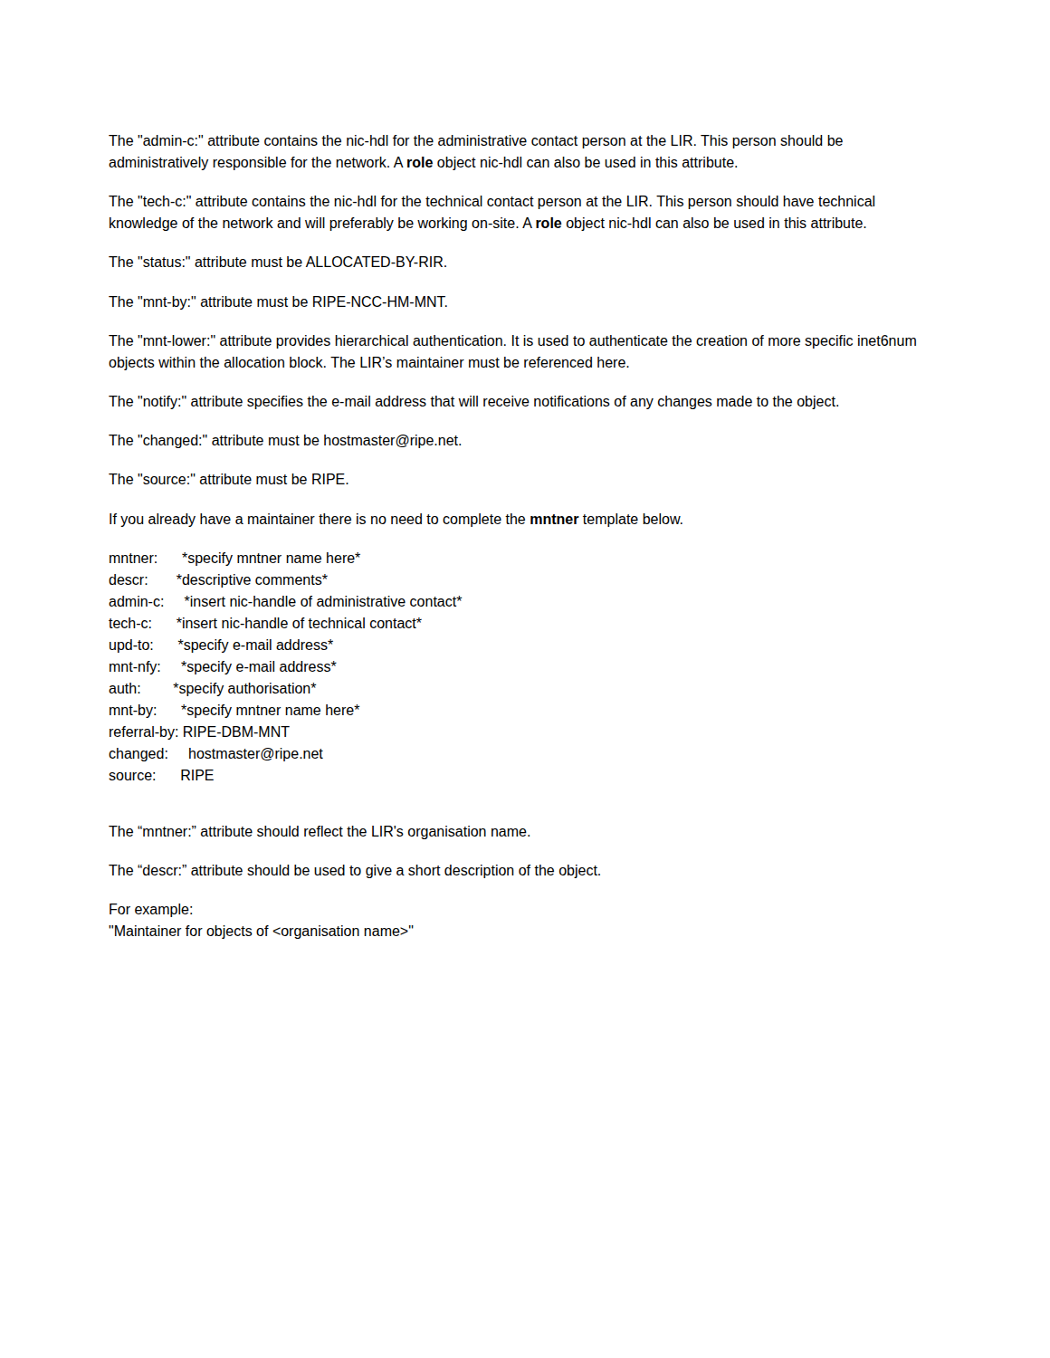The "admin-c:" attribute contains the nic-hdl for the administrative contact person at the LIR. This person should be administratively responsible for the network. A role object nic-hdl can also be used in this attribute.
The "tech-c:" attribute contains the nic-hdl for the technical contact person at the LIR. This person should have technical knowledge of the network and will preferably be working on-site. A role object nic-hdl can also be used in this attribute.
The "status:" attribute must be ALLOCATED-BY-RIR.
The "mnt-by:" attribute must be RIPE-NCC-HM-MNT.
The "mnt-lower:" attribute provides hierarchical authentication. It is used to authenticate the creation of more specific inet6num objects within the allocation block. The LIR’s maintainer must be referenced here.
The "notify:" attribute specifies the e-mail address that will receive notifications of any changes made to the object.
The "changed:" attribute must be hostmaster@ripe.net.
The "source:" attribute must be RIPE.
If you already have a maintainer there is no need to complete the mntner template below.
mntner:      *specify mntner name here*
descr:       *descriptive comments*
admin-c:     *insert nic-handle of administrative contact*
tech-c:      *insert nic-handle of technical contact*
upd-to:      *specify e-mail address*
mnt-nfy:     *specify e-mail address*
auth:        *specify authorisation*
mnt-by:      *specify mntner name here*
referral-by: RIPE-DBM-MNT
changed:     hostmaster@ripe.net
source:      RIPE
The “mntner:” attribute should reflect the LIR's organisation name.
The “descr:” attribute should be used to give a short description of the object.
For example:
"Maintainer for objects of <organisation name>"